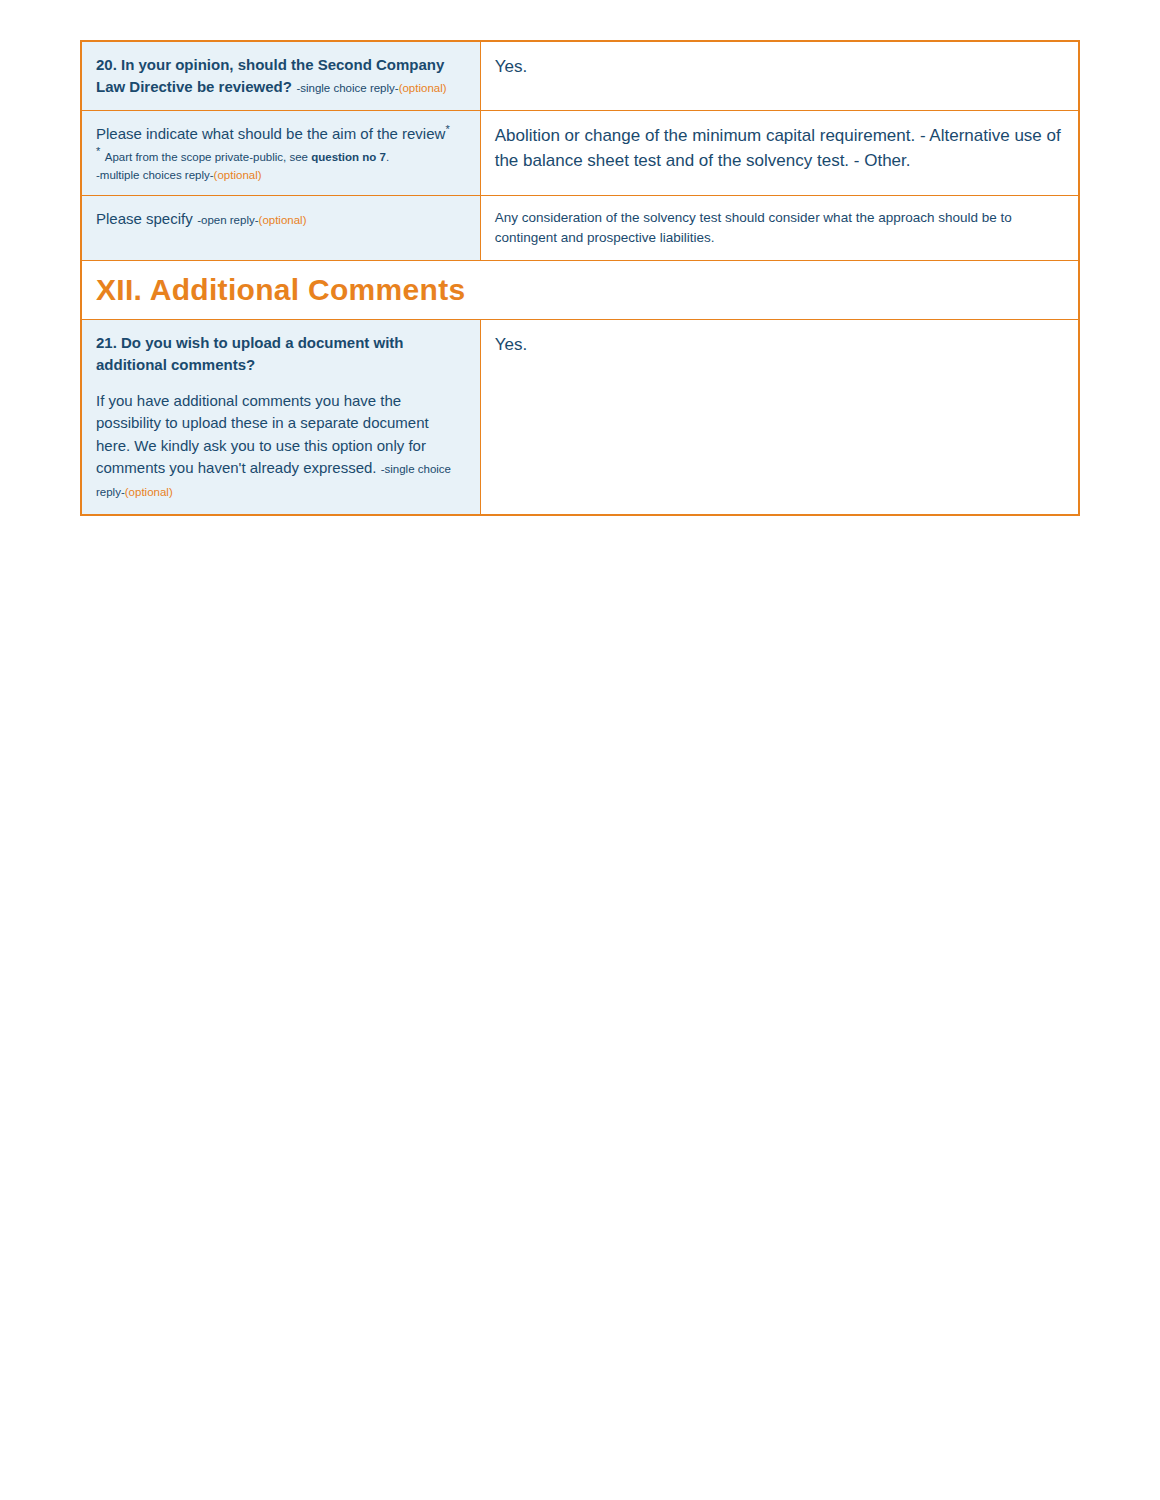| 20. In your opinion, should the Second Company Law Directive be reviewed? -single choice reply- (optional) | Yes. |
| Please indicate what should be the aim of the review * * Apart from the scope private-public, see question no 7 . -multiple choices reply- (optional) | Abolition or change of the minimum capital requirement. - Alternative use of the balance sheet test and of the solvency test. - Other. |
| Please specify -open reply- (optional) | Any consideration of the solvency test should consider what the approach should be to contingent and prospective liabilities. |
| XII. Additional Comments |
| 21. Do you wish to upload a document with additional comments? If you have additional comments you have the possibility to upload these in a separate document here. We kindly ask you to use this option only for comments you haven't already expressed. -single choice reply- (optional) | Yes. |